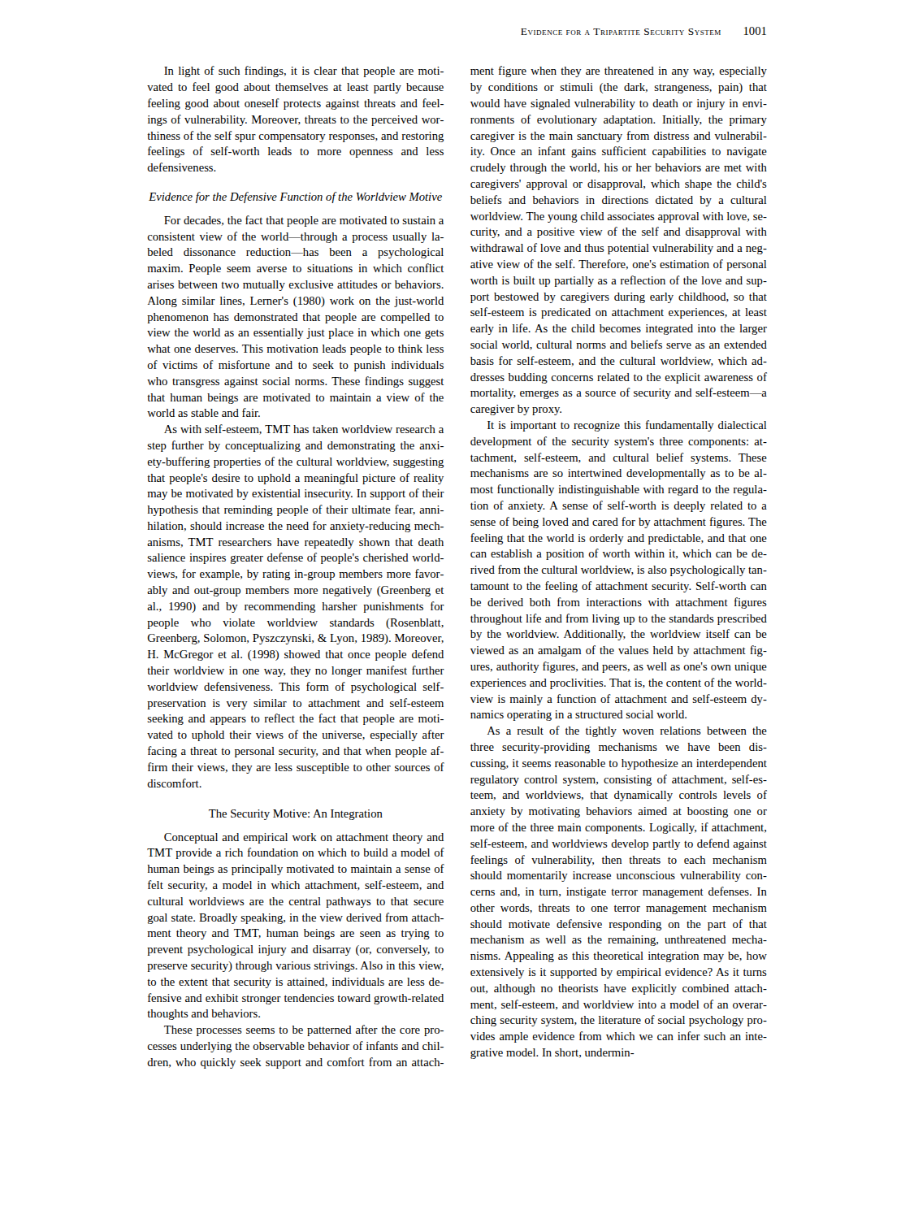Evidence for a Tripartite Security System 1001
In light of such findings, it is clear that people are motivated to feel good about themselves at least partly because feeling good about oneself protects against threats and feelings of vulnerability. Moreover, threats to the perceived worthiness of the self spur compensatory responses, and restoring feelings of self-worth leads to more openness and less defensiveness.
Evidence for the Defensive Function of the Worldview Motive
For decades, the fact that people are motivated to sustain a consistent view of the world—through a process usually labeled dissonance reduction—has been a psychological maxim. People seem averse to situations in which conflict arises between two mutually exclusive attitudes or behaviors. Along similar lines, Lerner's (1980) work on the just-world phenomenon has demonstrated that people are compelled to view the world as an essentially just place in which one gets what one deserves. This motivation leads people to think less of victims of misfortune and to seek to punish individuals who transgress against social norms. These findings suggest that human beings are motivated to maintain a view of the world as stable and fair.
As with self-esteem, TMT has taken worldview research a step further by conceptualizing and demonstrating the anxiety-buffering properties of the cultural worldview, suggesting that people's desire to uphold a meaningful picture of reality may be motivated by existential insecurity. In support of their hypothesis that reminding people of their ultimate fear, annihilation, should increase the need for anxiety-reducing mechanisms, TMT researchers have repeatedly shown that death salience inspires greater defense of people's cherished worldviews, for example, by rating in-group members more favorably and out-group members more negatively (Greenberg et al., 1990) and by recommending harsher punishments for people who violate worldview standards (Rosenblatt, Greenberg, Solomon, Pyszczynski, & Lyon, 1989). Moreover, H. McGregor et al. (1998) showed that once people defend their worldview in one way, they no longer manifest further worldview defensiveness. This form of psychological self-preservation is very similar to attachment and self-esteem seeking and appears to reflect the fact that people are motivated to uphold their views of the universe, especially after facing a threat to personal security, and that when people affirm their views, they are less susceptible to other sources of discomfort.
The Security Motive: An Integration
Conceptual and empirical work on attachment theory and TMT provide a rich foundation on which to build a model of human beings as principally motivated to maintain a sense of felt security, a model in which attachment, self-esteem, and cultural worldviews are the central pathways to that secure goal state. Broadly speaking, in the view derived from attachment theory and TMT, human beings are seen as trying to prevent psychological injury and disarray (or, conversely, to preserve security) through various strivings. Also in this view, to the extent that security is attained, individuals are less defensive and exhibit stronger tendencies toward growth-related thoughts and behaviors.
These processes seems to be patterned after the core processes underlying the observable behavior of infants and children, who quickly seek support and comfort from an attachment figure when they are threatened in any way, especially by conditions or stimuli (the dark, strangeness, pain) that would have signaled vulnerability to death or injury in environments of evolutionary adaptation. Initially, the primary caregiver is the main sanctuary from distress and vulnerability. Once an infant gains sufficient capabilities to navigate crudely through the world, his or her behaviors are met with caregivers' approval or disapproval, which shape the child's beliefs and behaviors in directions dictated by a cultural worldview. The young child associates approval with love, security, and a positive view of the self and disapproval with withdrawal of love and thus potential vulnerability and a negative view of the self. Therefore, one's estimation of personal worth is built up partially as a reflection of the love and support bestowed by caregivers during early childhood, so that self-esteem is predicated on attachment experiences, at least early in life. As the child becomes integrated into the larger social world, cultural norms and beliefs serve as an extended basis for self-esteem, and the cultural worldview, which addresses budding concerns related to the explicit awareness of mortality, emerges as a source of security and self-esteem—a caregiver by proxy.
It is important to recognize this fundamentally dialectical development of the security system's three components: attachment, self-esteem, and cultural belief systems. These mechanisms are so intertwined developmentally as to be almost functionally indistinguishable with regard to the regulation of anxiety. A sense of self-worth is deeply related to a sense of being loved and cared for by attachment figures. The feeling that the world is orderly and predictable, and that one can establish a position of worth within it, which can be derived from the cultural worldview, is also psychologically tantamount to the feeling of attachment security. Self-worth can be derived both from interactions with attachment figures throughout life and from living up to the standards prescribed by the worldview. Additionally, the worldview itself can be viewed as an amalgam of the values held by attachment figures, authority figures, and peers, as well as one's own unique experiences and proclivities. That is, the content of the worldview is mainly a function of attachment and self-esteem dynamics operating in a structured social world.
As a result of the tightly woven relations between the three security-providing mechanisms we have been discussing, it seems reasonable to hypothesize an interdependent regulatory control system, consisting of attachment, self-esteem, and worldviews, that dynamically controls levels of anxiety by motivating behaviors aimed at boosting one or more of the three main components. Logically, if attachment, self-esteem, and worldviews develop partly to defend against feelings of vulnerability, then threats to each mechanism should momentarily increase unconscious vulnerability concerns and, in turn, instigate terror management defenses. In other words, threats to one terror management mechanism should motivate defensive responding on the part of that mechanism as well as the remaining, unthreatened mechanisms. Appealing as this theoretical integration may be, how extensively is it supported by empirical evidence? As it turns out, although no theorists have explicitly combined attachment, self-esteem, and worldview into a model of an overarching security system, the literature of social psychology provides ample evidence from which we can infer such an integrative model. In short, undermin-